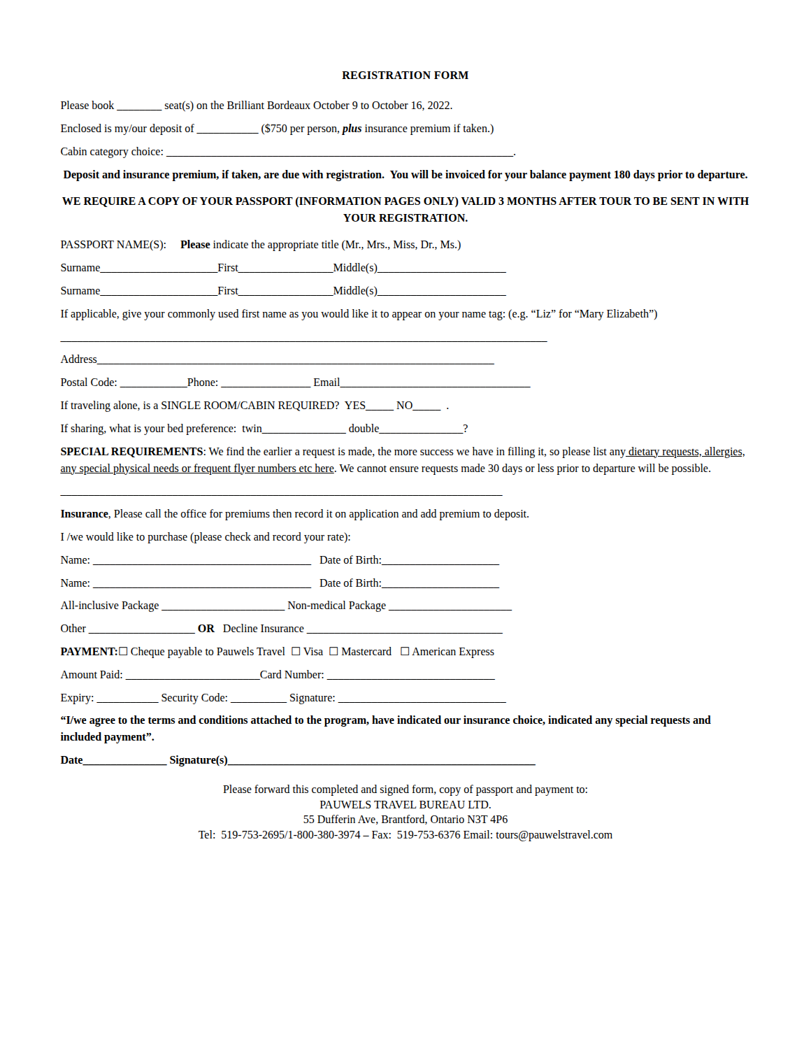REGISTRATION FORM
Please book ________ seat(s) on the Brilliant Bordeaux October 9 to October 16, 2022.
Enclosed is my/our deposit of ___________ ($750 per person, plus insurance premium if taken.)
Cabin category choice: ______________________________________________________________.
Deposit and insurance premium, if taken, are due with registration. You will be invoiced for your balance payment 180 days prior to departure.
WE REQUIRE A COPY OF YOUR PASSPORT (INFORMATION PAGES ONLY) VALID 3 MONTHS AFTER TOUR TO BE SENT IN WITH YOUR REGISTRATION.
PASSPORT NAME(S): Please indicate the appropriate title (Mr., Mrs., Miss, Dr., Ms.)
Surname_____________________First_________________Middle(s)_______________________
Surname_____________________First_________________Middle(s)_______________________
If applicable, give your commonly used first name as you would like it to appear on your name tag: (e.g. “Liz” for “Mary Elizabeth”)
_______________________________________________________________________________________
Address_______________________________________________________________________
Postal Code: ____________Phone: ________________ Email__________________________________
If traveling alone, is a SINGLE ROOM/CABIN REQUIRED? YES_____ NO_____ .
If sharing, what is your bed preference: twin_______________ double_______________?
SPECIAL REQUIREMENTS: We find the earlier a request is made, the more success we have in filling it, so please list any dietary requests, allergies, any special physical needs or frequent flyer numbers etc here. We cannot ensure requests made 30 days or less prior to departure will be possible.
_______________________________________________________________________________
Insurance, Please call the office for premiums then record it on application and add premium to deposit.
I /we would like to purchase (please check and record your rate):
Name: _______________________________________ Date of Birth:_____________________
Name: _______________________________________ Date of Birth:_____________________
All-inclusive Package ______________________ Non-medical Package ______________________
Other ___________________ OR Decline Insurance ___________________________________
PAYMENT:☐ Cheque payable to Pauwels Travel ☐ Visa ☐ Mastercard ☐ American Express
Amount Paid: ________________________Card Number: ______________________________
Expiry: ___________ Security Code: __________ Signature: ______________________________
“I/we agree to the terms and conditions attached to the program, have indicated our insurance choice, indicated any special requests and included payment”.
Date_______________ Signature(s)_______________________________________________________
Please forward this completed and signed form, copy of passport and payment to:
PAUWELS TRAVEL BUREAU LTD.
55 Dufferin Ave, Brantford, Ontario N3T 4P6
Tel: 519-753-2695/1-800-380-3974 – Fax: 519-753-6376 Email: tours@pauwelstravel.com